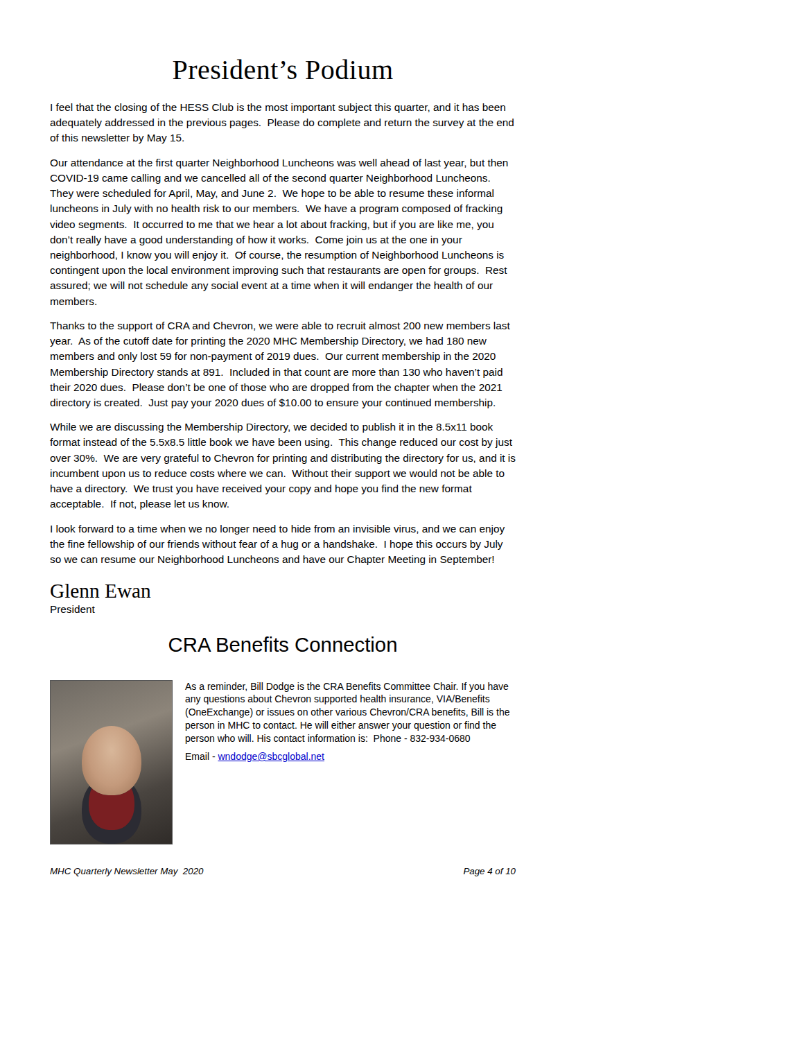President’s Podium
I feel that the closing of the HESS Club is the most important subject this quarter, and it has been adequately addressed in the previous pages. Please do complete and return the survey at the end of this newsletter by May 15.
Our attendance at the first quarter Neighborhood Luncheons was well ahead of last year, but then COVID-19 came calling and we cancelled all of the second quarter Neighborhood Luncheons. They were scheduled for April, May, and June 2. We hope to be able to resume these informal luncheons in July with no health risk to our members. We have a program composed of fracking video segments. It occurred to me that we hear a lot about fracking, but if you are like me, you don’t really have a good understanding of how it works. Come join us at the one in your neighborhood, I know you will enjoy it. Of course, the resumption of Neighborhood Luncheons is contingent upon the local environment improving such that restaurants are open for groups. Rest assured; we will not schedule any social event at a time when it will endanger the health of our members.
Thanks to the support of CRA and Chevron, we were able to recruit almost 200 new members last year. As of the cutoff date for printing the 2020 MHC Membership Directory, we had 180 new members and only lost 59 for non-payment of 2019 dues. Our current membership in the 2020 Membership Directory stands at 891. Included in that count are more than 130 who haven’t paid their 2020 dues. Please don’t be one of those who are dropped from the chapter when the 2021 directory is created. Just pay your 2020 dues of $10.00 to ensure your continued membership.
While we are discussing the Membership Directory, we decided to publish it in the 8.5x11 book format instead of the 5.5x8.5 little book we have been using. This change reduced our cost by just over 30%. We are very grateful to Chevron for printing and distributing the directory for us, and it is incumbent upon us to reduce costs where we can. Without their support we would not be able to have a directory. We trust you have received your copy and hope you find the new format acceptable. If not, please let us know.
I look forward to a time when we no longer need to hide from an invisible virus, and we can enjoy the fine fellowship of our friends without fear of a hug or a handshake. I hope this occurs by July so we can resume our Neighborhood Luncheons and have our Chapter Meeting in September!
Glenn Ewan
President
CRA Benefits Connection
As a reminder, Bill Dodge is the CRA Benefits Committee Chair. If you have any questions about Chevron supported health insurance, VIA/Benefits (OneExchange) or issues on other various Chevron/CRA benefits, Bill is the person in MHC to contact. He will either answer your question or find the person who will. His contact information is: Phone - 832-934-0680
Email - wndodge@sbcglobal.net
MHC Quarterly Newsletter May 2020 Page 4 of 10